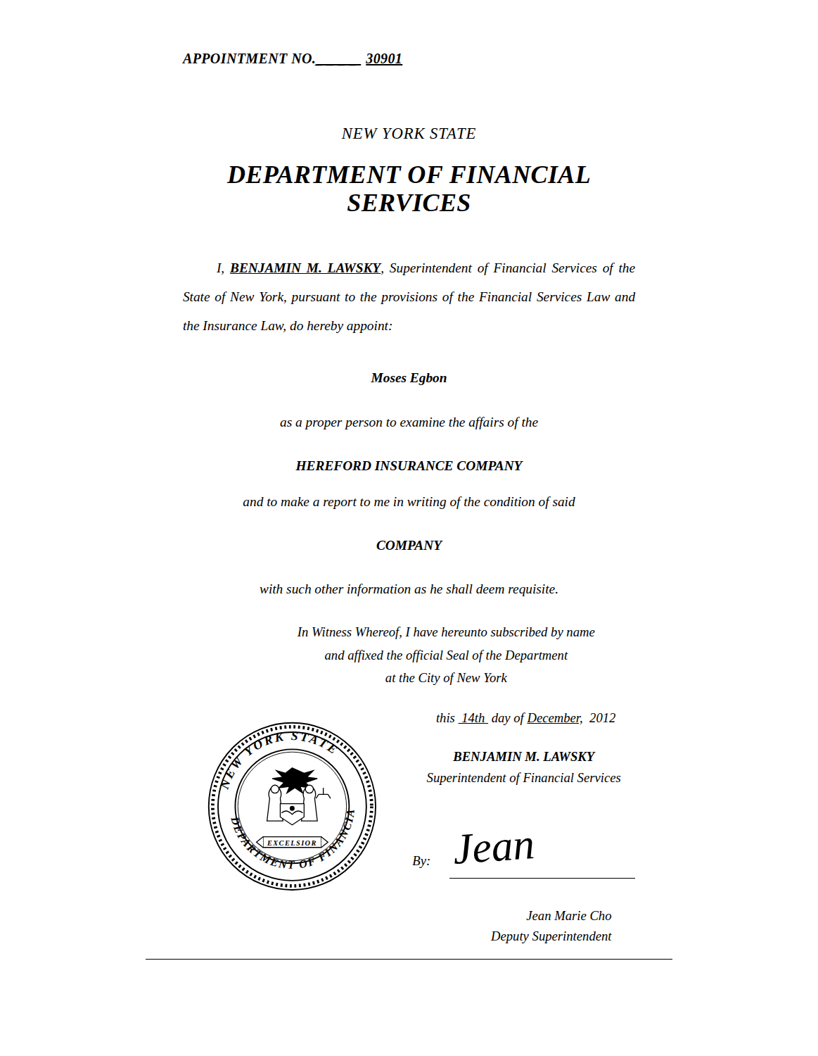APPOINTMENT NO.____30901
NEW YORK STATE
DEPARTMENT OF FINANCIAL SERVICES
I, BENJAMIN M. LAWSKY, Superintendent of Financial Services of the State of New York, pursuant to the provisions of the Financial Services Law and the Insurance Law, do hereby appoint:
Moses Egbon
as a proper person to examine the affairs of the
HEREFORD INSURANCE COMPANY
and to make a report to me in writing of the condition of said
COMPANY
with such other information as he shall deem requisite.
In Witness Whereof, I have hereunto subscribed by name
and affixed the official Seal of the Department
at the City of New York
NEW YORK STATE DEPARTMENT OF FINANCIAL SERVICES EXCELSIOR
this 14th day of December, 2012
BENJAMIN M. LAWSKY
Superintendent of Financial Services
By: Jean
Jean Marie Cho
Deputy Superintendent